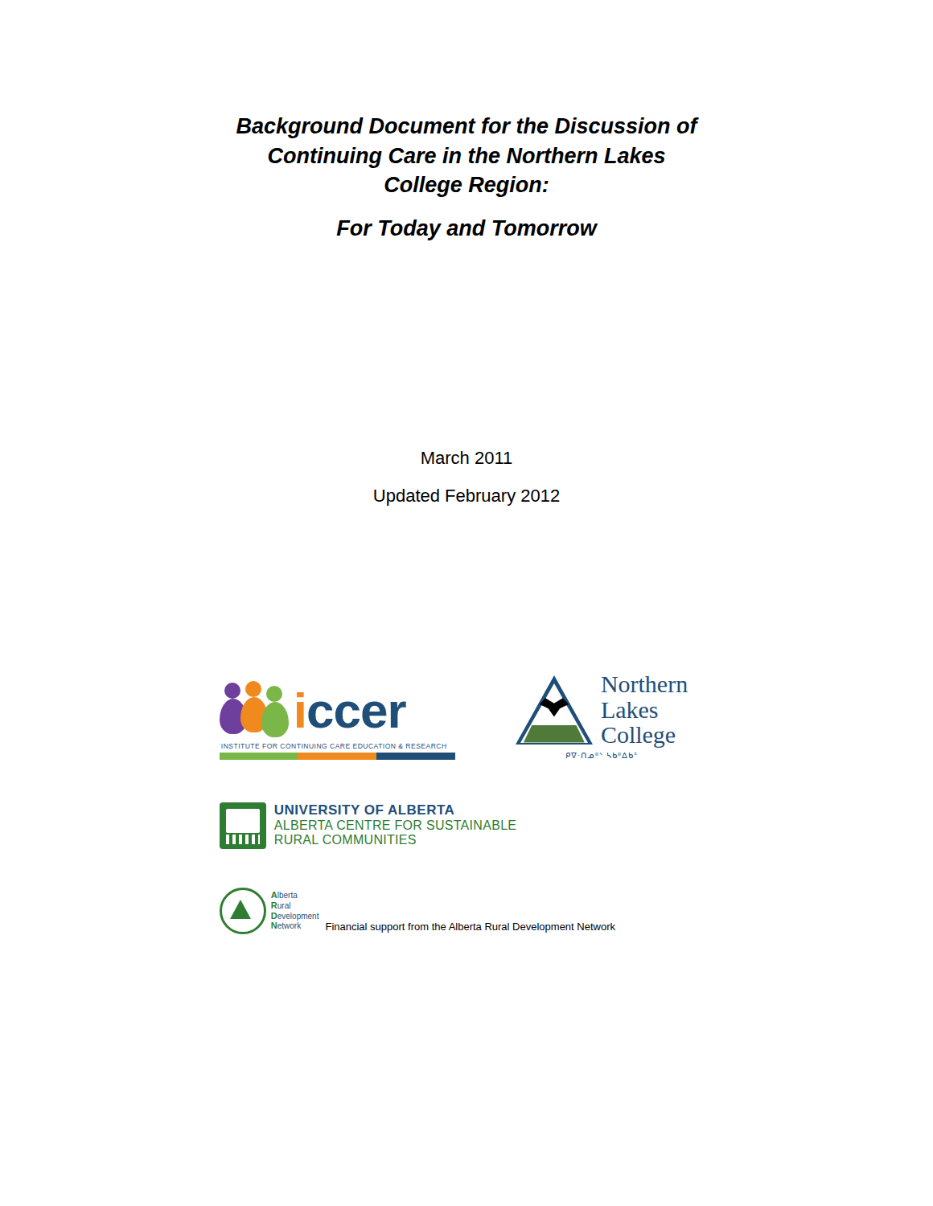Background Document for the Discussion of Continuing Care in the Northern Lakes College Region: For Today and Tomorrow
March 2011
Updated February 2012
iccer
INSTITUTE FOR CONTINUING CARE EDUCATION & RESEARCH
Northern
Lakes
College
ᑭᐁᐧᑎᓄᐦᐠ ᓴᑲᐦᐃᑲᐣ
UNIVERSITY OF ALBERTA
ALBERTA CENTRE FOR SUSTAINABLE
RURAL COMMUNITIES
Alberta
Rural
Development
Network
Financial support from the Alberta Rural Development Network